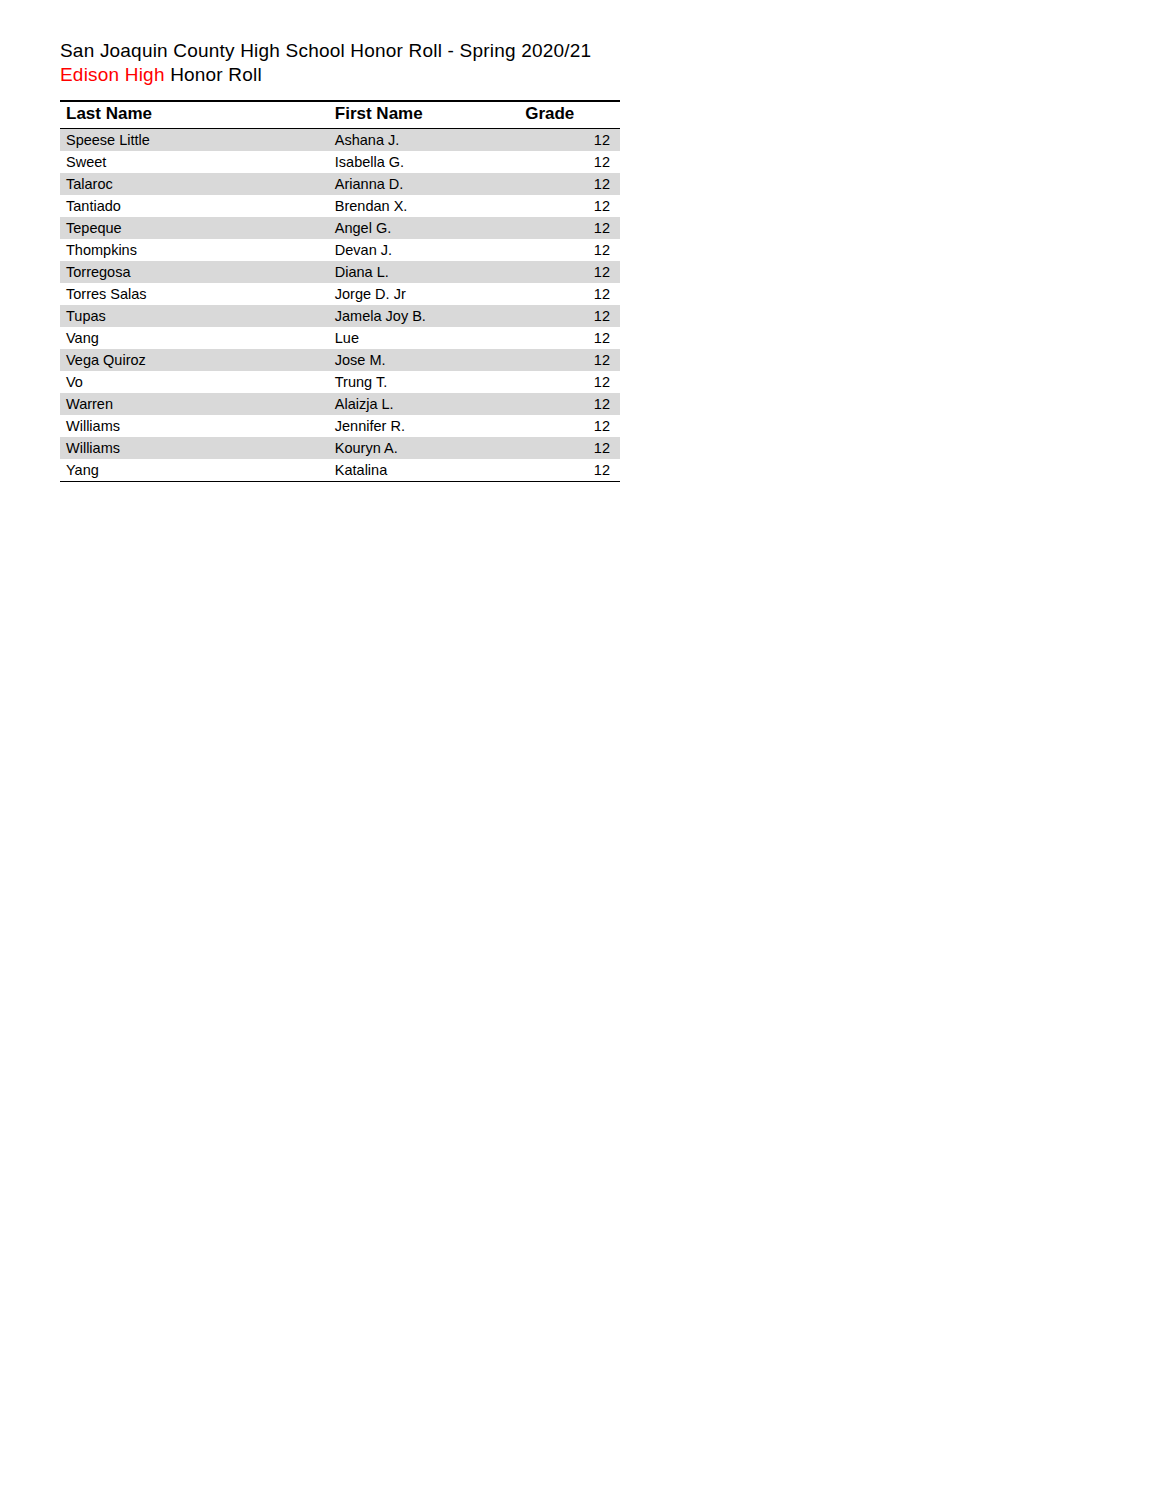San Joaquin County High School Honor Roll - Spring 2020/21
Edison High Honor Roll
| Last Name | First Name | Grade |
| --- | --- | --- |
| Speese Little | Ashana J. | 12 |
| Sweet | Isabella G. | 12 |
| Talaroc | Arianna D. | 12 |
| Tantiado | Brendan X. | 12 |
| Tepeque | Angel G. | 12 |
| Thompkins | Devan J. | 12 |
| Torregosa | Diana L. | 12 |
| Torres Salas | Jorge D. Jr | 12 |
| Tupas | Jamela Joy B. | 12 |
| Vang | Lue | 12 |
| Vega Quiroz | Jose M. | 12 |
| Vo | Trung T. | 12 |
| Warren | Alaizja L. | 12 |
| Williams | Jennifer R. | 12 |
| Williams | Kouryn A. | 12 |
| Yang | Katalina | 12 |